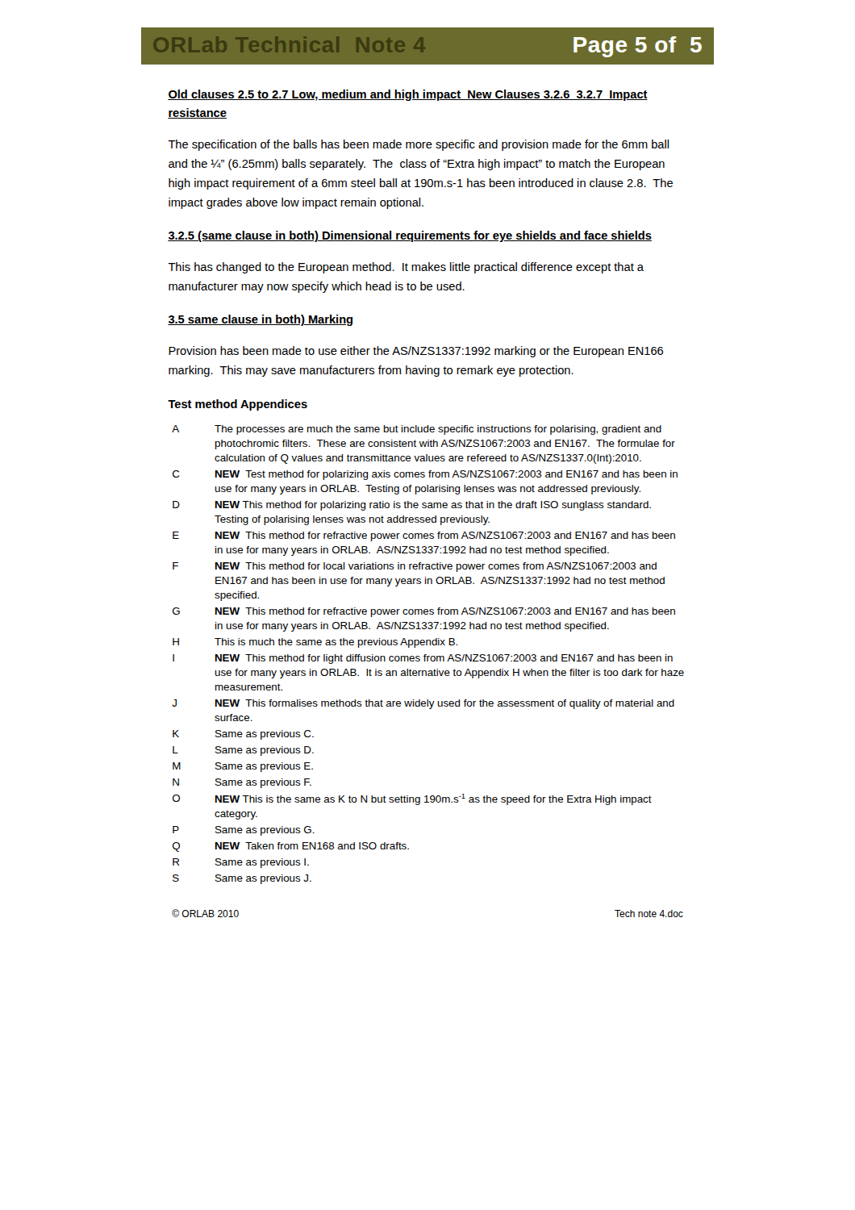ORLab Technical Note 4
Page 5 of 5
Old clauses 2.5 to 2.7 Low, medium and high impact New Clauses 3.2.6 3.2.7 Impact resistance
The specification of the balls has been made more specific and provision made for the 6mm ball and the ¼” (6.25mm) balls separately. The class of “Extra high impact” to match the European high impact requirement of a 6mm steel ball at 190m.s-1 has been introduced in clause 2.8. The impact grades above low impact remain optional.
3.2.5 (same clause in both) Dimensional requirements for eye shields and face shields
This has changed to the European method. It makes little practical difference except that a manufacturer may now specify which head is to be used.
3.5 same clause in both) Marking
Provision has been made to use either the AS/NZS1337:1992 marking or the European EN166 marking. This may save manufacturers from having to remark eye protection.
Test method Appendices
| A | The processes are much the same but include specific instructions for polarising, gradient and photochromic filters. These are consistent with AS/NZS1067:2003 and EN167. The formulae for calculation of Q values and transmittance values are refereed to AS/NZS1337.0(Int):2010. |
| C | NEW Test method for polarizing axis comes from AS/NZS1067:2003 and EN167 and has been in use for many years in ORLAB. Testing of polarising lenses was not addressed previously. |
| D | NEW This method for polarizing ratio is the same as that in the draft ISO sunglass standard. Testing of polarising lenses was not addressed previously. |
| E | NEW This method for refractive power comes from AS/NZS1067:2003 and EN167 and has been in use for many years in ORLAB. AS/NZS1337:1992 had no test method specified. |
| F | NEW This method for local variations in refractive power comes from AS/NZS1067:2003 and EN167 and has been in use for many years in ORLAB. AS/NZS1337:1992 had no test method specified. |
| G | NEW This method for refractive power comes from AS/NZS1067:2003 and EN167 and has been in use for many years in ORLAB. AS/NZS1337:1992 had no test method specified. |
| H | This is much the same as the previous Appendix B. |
| I | NEW This method for light diffusion comes from AS/NZS1067:2003 and EN167 and has been in use for many years in ORLAB. It is an alternative to Appendix H when the filter is too dark for haze measurement. |
| J | NEW This formalises methods that are widely used for the assessment of quality of material and surface. |
| K | Same as previous C. |
| L | Same as previous D. |
| M | Same as previous E. |
| N | Same as previous F. |
| O | NEW This is the same as K to N but setting 190m.s -1 as the speed for the Extra High impact category. |
| P | Same as previous G. |
| Q | NEW Taken from EN168 and ISO drafts. |
| R | Same as previous I. |
| S | Same as previous J. |
© ORLAB 2010
Tech note 4.doc